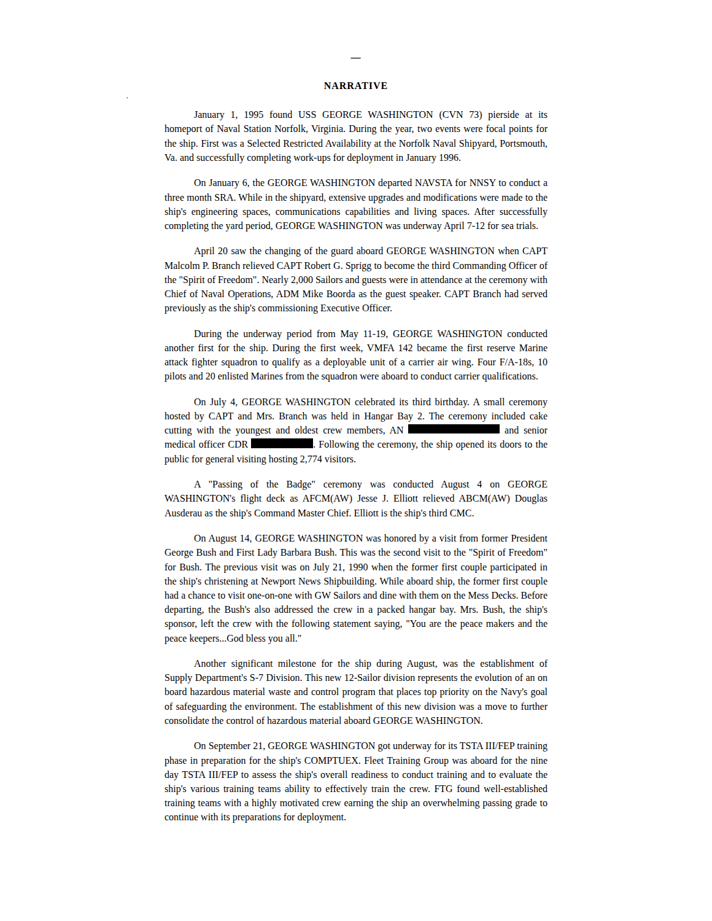—
.
NARRATIVE
January 1, 1995 found USS GEORGE WASHINGTON (CVN 73) pierside at its homeport of Naval Station Norfolk, Virginia. During the year, two events were focal points for the ship. First was a Selected Restricted Availability at the Norfolk Naval Shipyard, Portsmouth, Va. and successfully completing work-ups for deployment in January 1996.
On January 6, the GEORGE WASHINGTON departed NAVSTA for NNSY to conduct a three month SRA. While in the shipyard, extensive upgrades and modifications were made to the ship's engineering spaces, communications capabilities and living spaces. After successfully completing the yard period, GEORGE WASHINGTON was underway April 7-12 for sea trials.
April 20 saw the changing of the guard aboard GEORGE WASHINGTON when CAPT Malcolm P. Branch relieved CAPT Robert G. Sprigg to become the third Commanding Officer of the "Spirit of Freedom". Nearly 2,000 Sailors and guests were in attendance at the ceremony with Chief of Naval Operations, ADM Mike Boorda as the guest speaker. CAPT Branch had served previously as the ship's commissioning Executive Officer.
During the underway period from May 11-19, GEORGE WASHINGTON conducted another first for the ship. During the first week, VMFA 142 became the first reserve Marine attack fighter squadron to qualify as a deployable unit of a carrier air wing. Four F/A-18s, 10 pilots and 20 enlisted Marines from the squadron were aboard to conduct carrier qualifications.
On July 4, GEORGE WASHINGTON celebrated its third birthday. A small ceremony hosted by CAPT and Mrs. Branch was held in Hangar Bay 2. The ceremony included cake cutting with the youngest and oldest crew members, AN and senior medical officer CDR . Following the ceremony, the ship opened its doors to the public for general visiting hosting 2,774 visitors.
A "Passing of the Badge" ceremony was conducted August 4 on GEORGE WASHINGTON's flight deck as AFCM(AW) Jesse J. Elliott relieved ABCM(AW) Douglas Ausderau as the ship's Command Master Chief. Elliott is the ship's third CMC.
On August 14, GEORGE WASHINGTON was honored by a visit from former President George Bush and First Lady Barbara Bush. This was the second visit to the "Spirit of Freedom" for Bush. The previous visit was on July 21, 1990 when the former first couple participated in the ship's christening at Newport News Shipbuilding. While aboard ship, the former first couple had a chance to visit one-on-one with GW Sailors and dine with them on the Mess Decks. Before departing, the Bush's also addressed the crew in a packed hangar bay. Mrs. Bush, the ship's sponsor, left the crew with the following statement saying, "You are the peace makers and the peace keepers...God bless you all."
Another significant milestone for the ship during August, was the establishment of Supply Department's S-7 Division. This new 12-Sailor division represents the evolution of an on board hazardous material waste and control program that places top priority on the Navy's goal of safeguarding the environment. The establishment of this new division was a move to further consolidate the control of hazardous material aboard GEORGE WASHINGTON.
On September 21, GEORGE WASHINGTON got underway for its TSTA III/FEP training phase in preparation for the ship's COMPTUEX. Fleet Training Group was aboard for the nine day TSTA III/FEP to assess the ship's overall readiness to conduct training and to evaluate the ship's various training teams ability to effectively train the crew. FTG found well-established training teams with a highly motivated crew earning the ship an overwhelming passing grade to continue with its preparations for deployment.